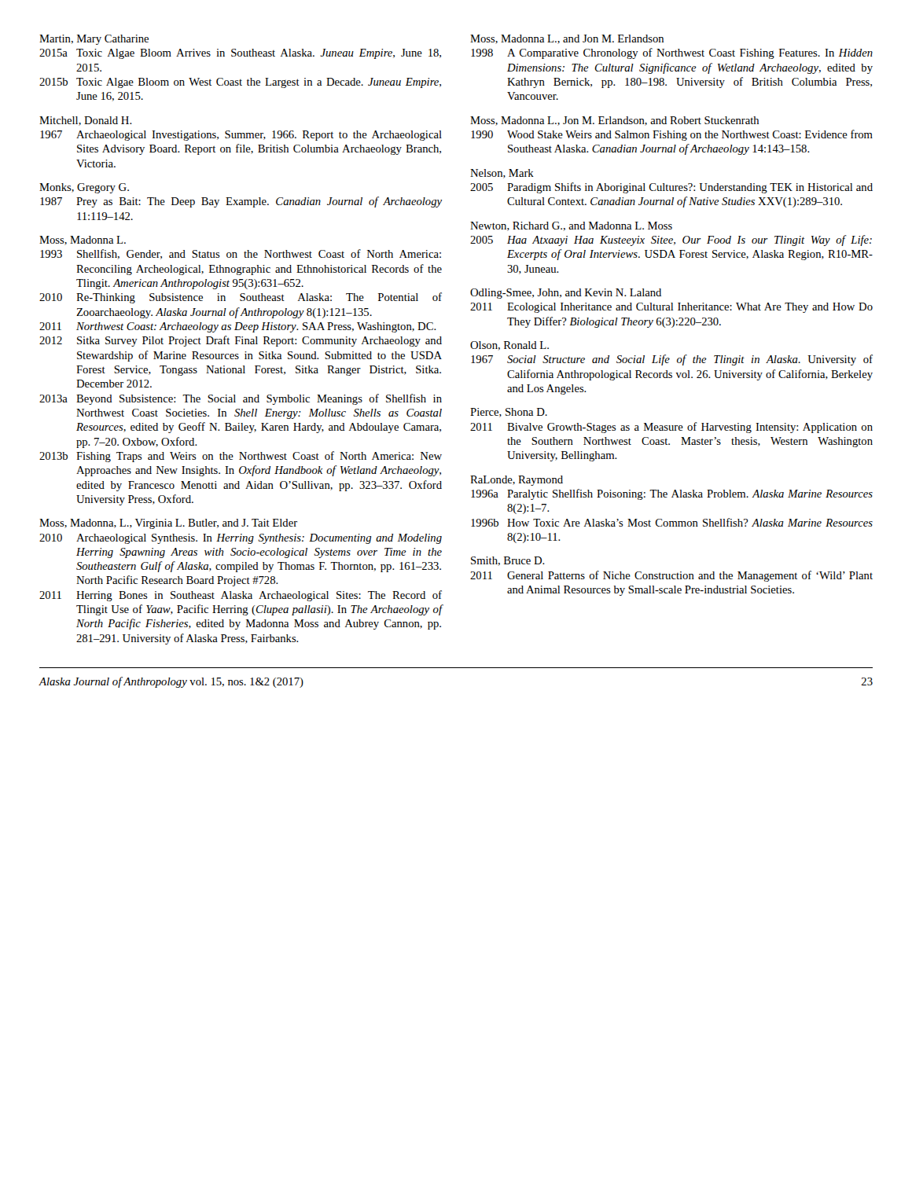Martin, Mary Catharine
2015a Toxic Algae Bloom Arrives in Southeast Alaska. Juneau Empire, June 18, 2015.
2015b Toxic Algae Bloom on West Coast the Largest in a Decade. Juneau Empire, June 16, 2015.
Mitchell, Donald H.
1967 Archaeological Investigations, Summer, 1966. Report to the Archaeological Sites Advisory Board. Report on file, British Columbia Archaeology Branch, Victoria.
Monks, Gregory G.
1987 Prey as Bait: The Deep Bay Example. Canadian Journal of Archaeology 11:119–142.
Moss, Madonna L.
1993 Shellfish, Gender, and Status on the Northwest Coast of North America: Reconciling Archeological, Ethnographic and Ethnohistorical Records of the Tlingit. American Anthropologist 95(3):631–652.
2010 Re-Thinking Subsistence in Southeast Alaska: The Potential of Zooarchaeology. Alaska Journal of Anthropology 8(1):121–135.
2011 Northwest Coast: Archaeology as Deep History. SAA Press, Washington, DC.
2012 Sitka Survey Pilot Project Draft Final Report: Community Archaeology and Stewardship of Marine Resources in Sitka Sound. Submitted to the USDA Forest Service, Tongass National Forest, Sitka Ranger District, Sitka. December 2012.
2013a Beyond Subsistence: The Social and Symbolic Meanings of Shellfish in Northwest Coast Societies. In Shell Energy: Mollusc Shells as Coastal Resources, edited by Geoff N. Bailey, Karen Hardy, and Abdoulaye Camara, pp. 7–20. Oxbow, Oxford.
2013b Fishing Traps and Weirs on the Northwest Coast of North America: New Approaches and New Insights. In Oxford Handbook of Wetland Archaeology, edited by Francesco Menotti and Aidan O’Sullivan, pp. 323–337. Oxford University Press, Oxford.
Moss, Madonna, L., Virginia L. Butler, and J. Tait Elder
2010 Archaeological Synthesis. In Herring Synthesis: Documenting and Modeling Herring Spawning Areas with Socio-ecological Systems over Time in the Southeastern Gulf of Alaska, compiled by Thomas F. Thornton, pp. 161–233. North Pacific Research Board Project #728.
2011 Herring Bones in Southeast Alaska Archaeological Sites: The Record of Tlingit Use of Yaaw, Pacific Herring (Clupea pallasii). In The Archaeology of North Pacific Fisheries, edited by Madonna Moss and Aubrey Cannon, pp. 281–291. University of Alaska Press, Fairbanks.
Moss, Madonna L., and Jon M. Erlandson
1998 A Comparative Chronology of Northwest Coast Fishing Features. In Hidden Dimensions: The Cultural Significance of Wetland Archaeology, edited by Kathryn Bernick, pp. 180–198. University of British Columbia Press, Vancouver.
Moss, Madonna L., Jon M. Erlandson, and Robert Stuckenrath
1990 Wood Stake Weirs and Salmon Fishing on the Northwest Coast: Evidence from Southeast Alaska. Canadian Journal of Archaeology 14:143–158.
Nelson, Mark
2005 Paradigm Shifts in Aboriginal Cultures?: Understanding TEK in Historical and Cultural Context. Canadian Journal of Native Studies XXV(1):289–310.
Newton, Richard G., and Madonna L. Moss
2005 Haa Atxaayi Haa Kusteeyix Sitee, Our Food Is our Tlingit Way of Life: Excerpts of Oral Interviews. USDA Forest Service, Alaska Region, R10-MR-30, Juneau.
Odling-Smee, John, and Kevin N. Laland
2011 Ecological Inheritance and Cultural Inheritance: What Are They and How Do They Differ? Biological Theory 6(3):220–230.
Olson, Ronald L.
1967 Social Structure and Social Life of the Tlingit in Alaska. University of California Anthropological Records vol. 26. University of California, Berkeley and Los Angeles.
Pierce, Shona D.
2011 Bivalve Growth-Stages as a Measure of Harvesting Intensity: Application on the Southern Northwest Coast. Master’s thesis, Western Washington University, Bellingham.
RaLonde, Raymond
1996a Paralytic Shellfish Poisoning: The Alaska Problem. Alaska Marine Resources 8(2):1–7.
1996b How Toxic Are Alaska’s Most Common Shellfish? Alaska Marine Resources 8(2):10–11.
Smith, Bruce D.
2011 General Patterns of Niche Construction and the Management of ‘Wild’ Plant and Animal Resources by Small-scale Pre-industrial Societies.
Alaska Journal of Anthropology vol. 15, nos. 1&2 (2017) 23